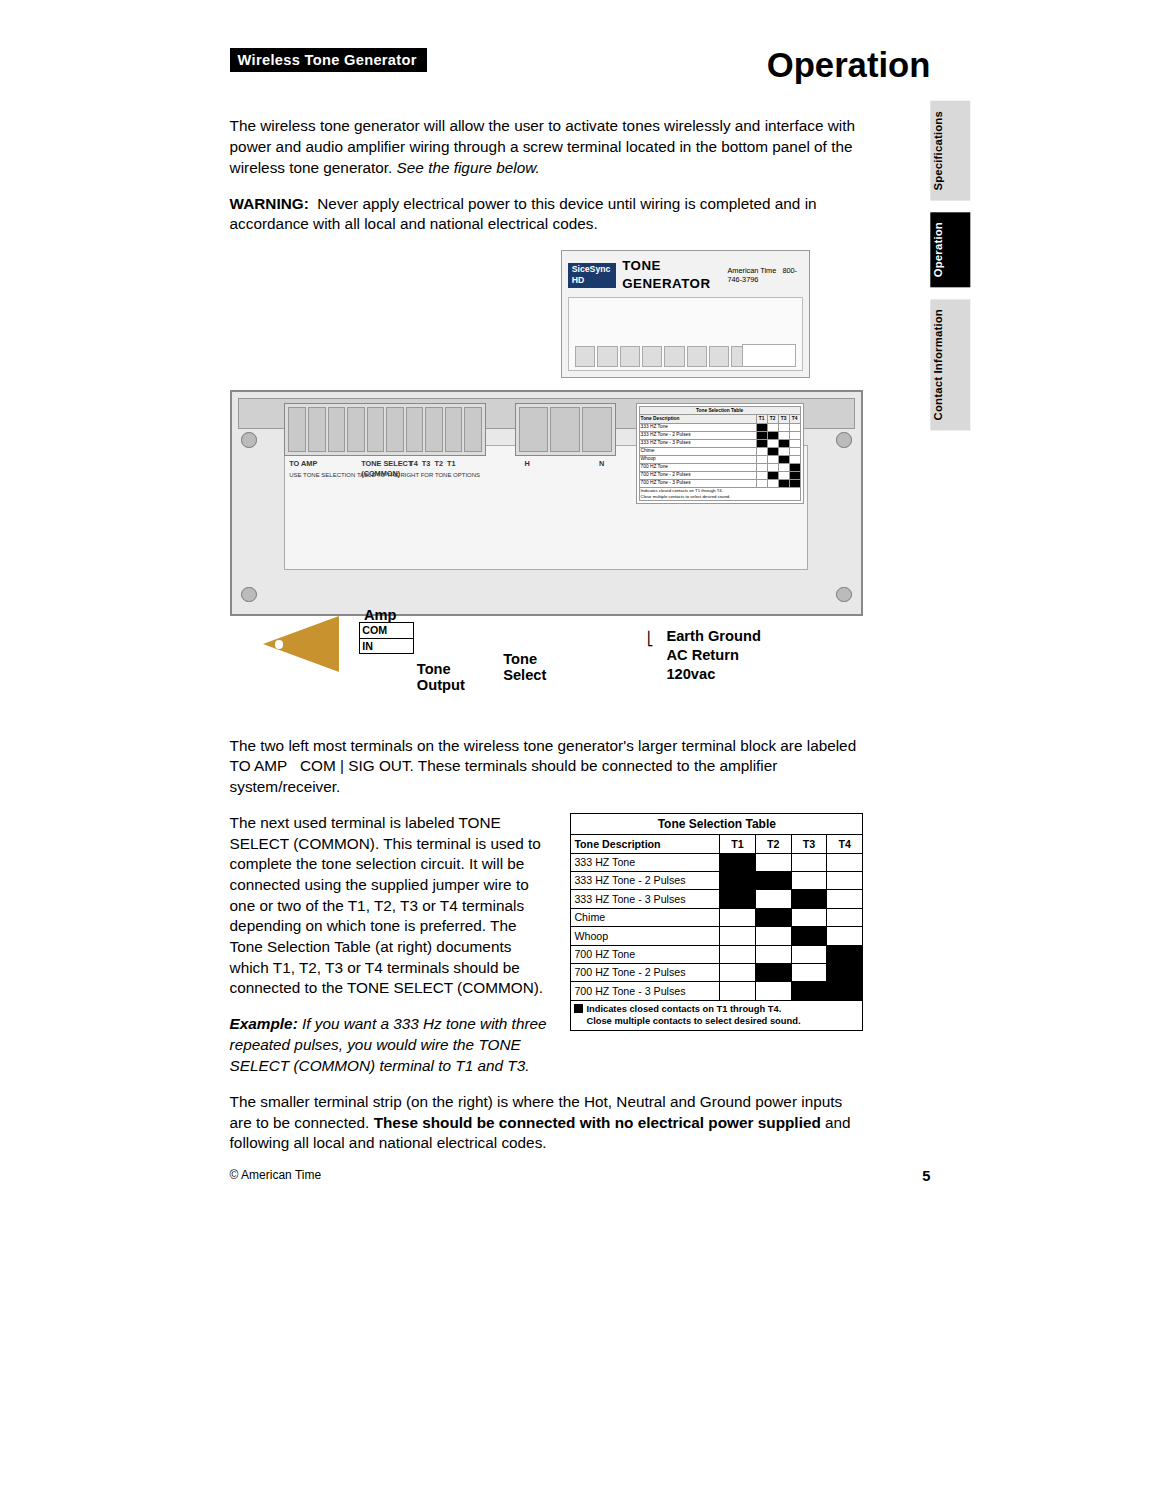Wireless Tone Generator
Operation
Specifications
Operation
Contact Information
The wireless tone generator will allow the user to activate tones wirelessly and interface with power and audio amplifier wiring through a screw terminal located in the bottom panel of the wireless tone generator. See the figure below.
WARNING: Never apply electrical power to this device until wiring is completed and in accordance with all local and national electrical codes.
SiceSync HD TONE GENERATOR American Time 800-746-3796
TO AMP
TONE SELECT
(COMMON)
T4 T3 T2 T1
H N G
USE TONE SELECTION TABLE TO THE RIGHT FOR TONE OPTIONS
| Tone Selection Table |
| Tone Description | T1 | T2 | T3 | T4 |
| 333 HZ Tone | | | | |
| 333 HZ Tone - 2 Pulses | | | | |
| 333 HZ Tone - 3 Pulses | | | | |
| Chime | | | | |
| Whoop | | | | |
| 700 HZ Tone | | | | |
| 700 HZ Tone - 2 Pulses | | | | |
| 700 HZ Tone - 3 Pulses | | | | |
| Indicates closed contacts on T1 through T4. Close multiple contacts to select desired sound. |
Amp
COM
IN
Tone
Output
Tone
Select
⎣
Earth Ground
AC Return
120vac
The two left most terminals on the wireless tone generator's larger terminal block are labeled TO AMP COM | SIG OUT. These terminals should be connected to the amplifier system/receiver.
The next used terminal is labeled TONE SELECT (COMMON). This terminal is used to complete the tone selection circuit. It will be connected using the supplied jumper wire to one or two of the T1, T2, T3 or T4 terminals depending on which tone is preferred. The Tone Selection Table (at right) documents which T1, T2, T3 or T4 terminals should be connected to the TONE SELECT (COMMON).
Example: If you want a 333 Hz tone with three repeated pulses, you would wire the TONE SELECT (COMMON) terminal to T1 and T3.
Tone Selection Table
| Tone Description | T1 | T2 | T3 | T4 |
| --- | --- | --- | --- | --- |
| 333 HZ Tone | | | | |
| 333 HZ Tone - 2 Pulses | | | | |
| 333 HZ Tone - 3 Pulses | | | | |
| Chime | | | | |
| Whoop | | | | |
| 700 HZ Tone | | | | |
| 700 HZ Tone - 2 Pulses | | | | |
| 700 HZ Tone - 3 Pulses | | | | |
| Indicates closed contacts on T1 through T4. Close multiple contacts to select desired sound. |
The smaller terminal strip (on the right) is where the Hot, Neutral and Ground power inputs are to be connected. These should be connected with no electrical power supplied and following all local and national electrical codes.
© American Time
5